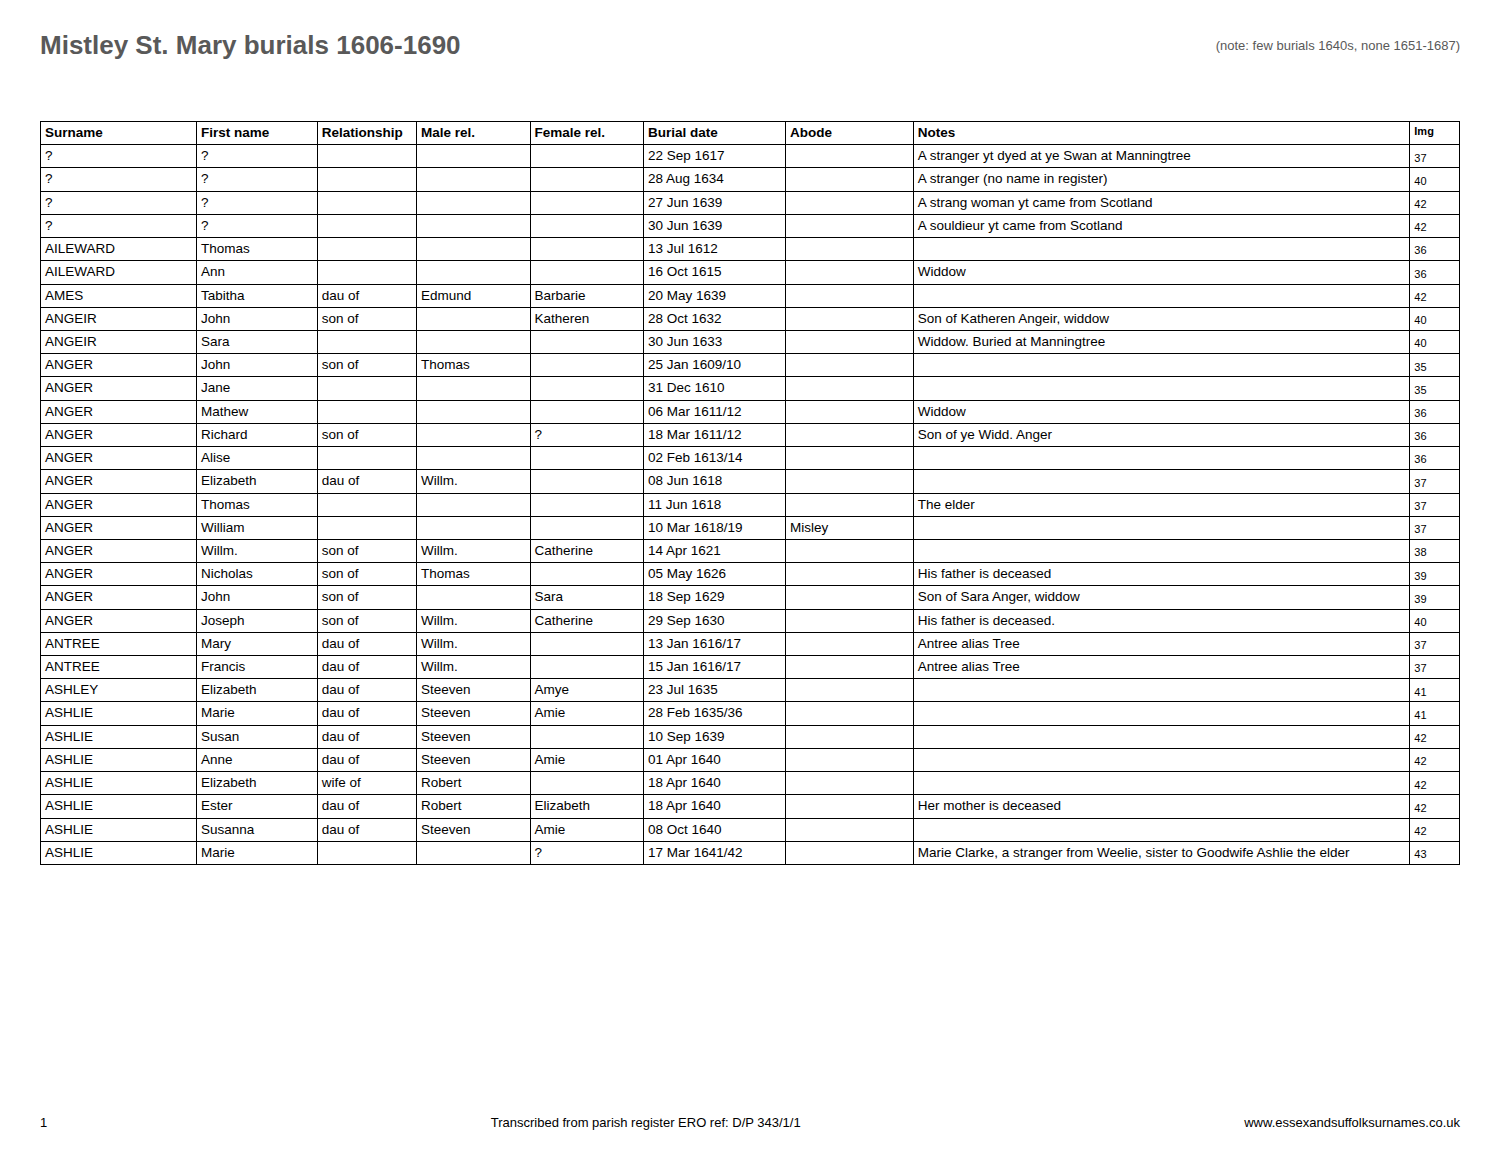Mistley St. Mary burials 1606-1690
(note: few burials 1640s, none 1651-1687)
| Surname | First name | Relationship | Male rel. | Female rel. | Burial date | Abode | Notes | Img |
| --- | --- | --- | --- | --- | --- | --- | --- | --- |
| ? | ? | | | | 22 Sep 1617 | | A stranger yt dyed at ye Swan at Manningtree | 37 |
| ? | ? | | | | 28 Aug 1634 | | A stranger (no name in register) | 40 |
| ? | ? | | | | 27 Jun 1639 | | A strang woman yt came from Scotland | 42 |
| ? | ? | | | | 30 Jun 1639 | | A souldieur yt came from Scotland | 42 |
| AILEWARD | Thomas | | | | 13 Jul 1612 | | | 36 |
| AILEWARD | Ann | | | | 16 Oct 1615 | | Widdow | 36 |
| AMES | Tabitha | dau of | Edmund | Barbarie | 20 May 1639 | | | 42 |
| ANGEIR | John | son of | | Katheren | 28 Oct 1632 | | Son of Katheren Angeir, widdow | 40 |
| ANGEIR | Sara | | | | 30 Jun 1633 | | Widdow. Buried at Manningtree | 40 |
| ANGER | John | son of | Thomas | | 25 Jan 1609/10 | | | 35 |
| ANGER | Jane | | | | 31 Dec 1610 | | | 35 |
| ANGER | Mathew | | | | 06 Mar 1611/12 | | Widdow | 36 |
| ANGER | Richard | son of | | ? | 18 Mar 1611/12 | | Son of ye Widd. Anger | 36 |
| ANGER | Alise | | | | 02 Feb 1613/14 | | | 36 |
| ANGER | Elizabeth | dau of | Willm. | | 08 Jun 1618 | | | 37 |
| ANGER | Thomas | | | | 11 Jun 1618 | | The elder | 37 |
| ANGER | William | | | | 10 Mar 1618/19 | Misley | | 37 |
| ANGER | Willm. | son of | Willm. | Catherine | 14 Apr 1621 | | | 38 |
| ANGER | Nicholas | son of | Thomas | | 05 May 1626 | | His father is deceased | 39 |
| ANGER | John | son of | | Sara | 18 Sep 1629 | | Son of Sara Anger, widdow | 39 |
| ANGER | Joseph | son of | Willm. | Catherine | 29 Sep 1630 | | His father is deceased. | 40 |
| ANTREE | Mary | dau of | Willm. | | 13 Jan 1616/17 | | Antree alias Tree | 37 |
| ANTREE | Francis | dau of | Willm. | | 15 Jan 1616/17 | | Antree alias Tree | 37 |
| ASHLEY | Elizabeth | dau of | Steeven | Amye | 23 Jul 1635 | | | 41 |
| ASHLIE | Marie | dau of | Steeven | Amie | 28 Feb 1635/36 | | | 41 |
| ASHLIE | Susan | dau of | Steeven | | 10 Sep 1639 | | | 42 |
| ASHLIE | Anne | dau of | Steeven | Amie | 01 Apr 1640 | | | 42 |
| ASHLIE | Elizabeth | wife of | Robert | | 18 Apr 1640 | | | 42 |
| ASHLIE | Ester | dau of | Robert | Elizabeth | 18 Apr 1640 | | Her mother is deceased | 42 |
| ASHLIE | Susanna | dau of | Steeven | Amie | 08 Oct 1640 | | | 42 |
| ASHLIE | Marie | | | ? | 17 Mar 1641/42 | | Marie Clarke, a stranger from Weelie, sister to Goodwife Ashlie the elder | 43 |
1 www.essexandsuffolksurnames.co.uk
Transcribed from parish register ERO ref: D/P 343/1/1